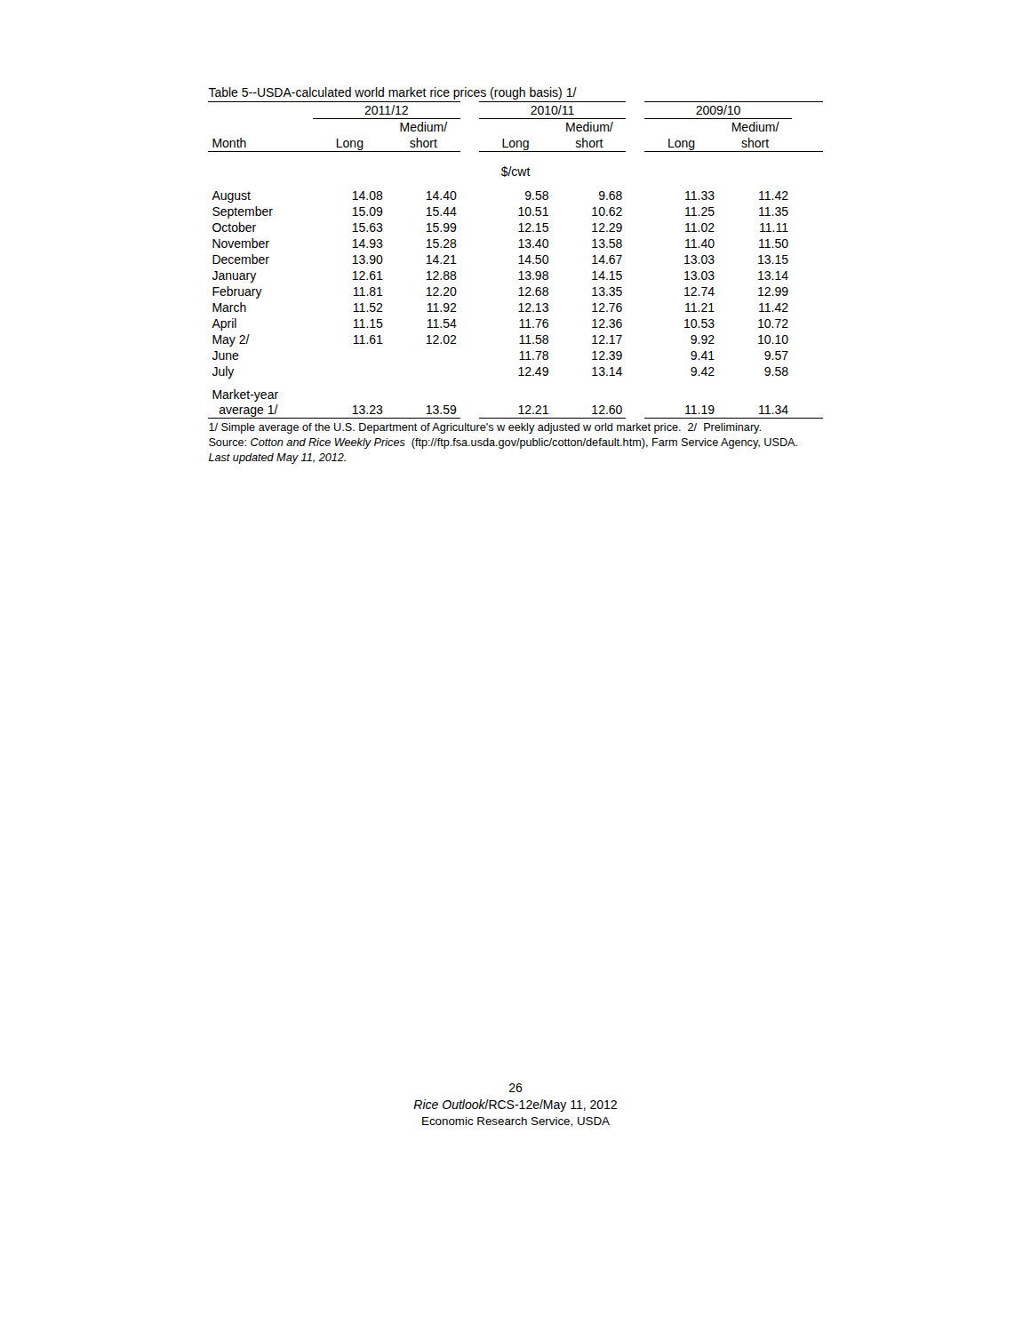Table 5--USDA-calculated world market rice prices (rough basis) 1/
| | 2011/12 | | 2010/11 | | 2009/10 | |
| --- | --- | --- | --- | --- | --- | --- |
| | | Medium/ | | | Medium/ | | | Medium/ | |
| Month | Long | short | | Long | short | | Long | short | |
| $/cwt |
| August | 14.08 | 14.40 | | 9.58 | 9.68 | | 11.33 | 11.42 | |
| September | 15.09 | 15.44 | | 10.51 | 10.62 | | 11.25 | 11.35 | |
| October | 15.63 | 15.99 | | 12.15 | 12.29 | | 11.02 | 11.11 | |
| November | 14.93 | 15.28 | | 13.40 | 13.58 | | 11.40 | 11.50 | |
| December | 13.90 | 14.21 | | 14.50 | 14.67 | | 13.03 | 13.15 | |
| January | 12.61 | 12.88 | | 13.98 | 14.15 | | 13.03 | 13.14 | |
| February | 11.81 | 12.20 | | 12.68 | 13.35 | | 12.74 | 12.99 | |
| March | 11.52 | 11.92 | | 12.13 | 12.76 | | 11.21 | 11.42 | |
| April | 11.15 | 11.54 | | 11.76 | 12.36 | | 10.53 | 10.72 | |
| May 2/ | 11.61 | 12.02 | | 11.58 | 12.17 | | 9.92 | 10.10 | |
| June | | | | 11.78 | 12.39 | | 9.41 | 9.57 | |
| July | | | | 12.49 | 13.14 | | 9.42 | 9.58 | |
| Market-year | | | | | | | | | |
| average 1/ | 13.23 | 13.59 | | 12.21 | 12.60 | | 11.19 | 11.34 | |
1/ Simple average of the U.S. Department of Agriculture's w eekly adjusted w orld market price. 2/ Preliminary.
Source: Cotton and Rice Weekly Prices (ftp://ftp.fsa.usda.gov/public/cotton/default.htm), Farm Service Agency, USDA.
Last updated May 11, 2012.
26
Rice Outlook/RCS-12e/May 11, 2012
Economic Research Service, USDA